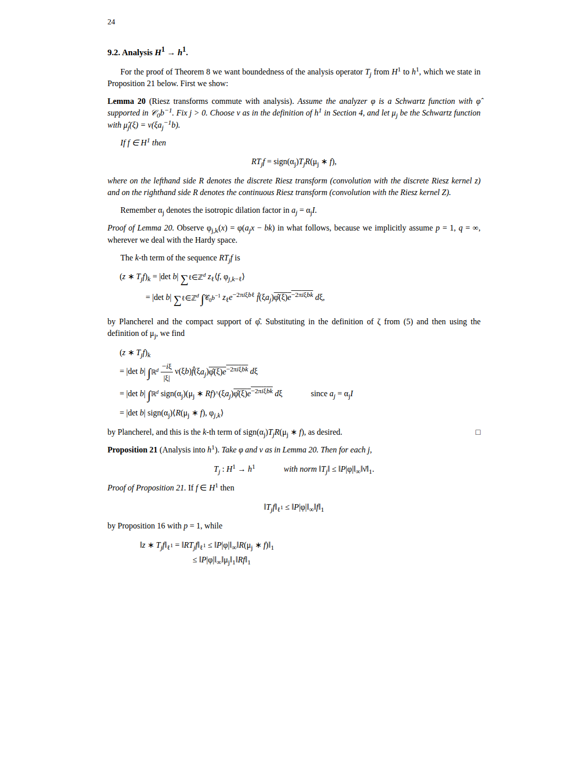24
9.2. Analysis H1 → h1.
For the proof of Theorem 8 we want boundedness of the analysis operator Tj from H1 to h1, which we state in Proposition 21 below. First we show:
Lemma 20 (Riesz transforms commute with analysis). Assume the analyzer φ is a Schwartz function with φ̂ supported in 𝒞0b−1. Fix j > 0. Choose ν as in the definition of h1 in Section 4, and let μj be the Schwartz function with μ̂j(ξ) = ν(ξaj−1b).
If f ∈ H1 then
RTjf = sign(αj)TjR(μj ∗ f),
where on the lefthand side R denotes the discrete Riesz transform (convolution with the discrete Riesz kernel z) and on the righthand side R denotes the continuous Riesz transform (convolution with the Riesz kernel Z).
Remember αj denotes the isotropic dilation factor in aj = αjI.
Proof of Lemma 20. Observe φj,k(x) = φ(ajx − bk) in what follows, because we implicitly assume p = 1, q = ∞, wherever we deal with the Hardy space.
The k-th term of the sequence RTjf is
(z ∗ Tjf)k = |det b| ∑ℓ∈ℤd zℓ⟨f, φj,k−ℓ⟩
= |det b| ∑ℓ∈ℤd ∫𝒞0b−1 zℓe−2πiξbℓ f̂(ξaj)φ̂(ξ)e−2πiξbk dξ,
by Plancherel and the compact support of φ̂. Substituting in the definition of ζ from (5) and then using the definition of μj, we find
(z ∗ Tjf)k
= |det b| ∫ℝd −iξ|ξ| ν(ξb)f̂(ξaj)φ̂(ξ)e−2πiξbk dξ
= |det b| ∫ℝd sign(αj)(μj ∗ Rf)^(ξaj)φ̂(ξ)e−2πiξbk dξ since aj = αjI
= |det b| sign(αj)⟨R(μj ∗ f), φj,k⟩
by Plancherel, and this is the k-th term of sign(αj)TjR(μj ∗ f), as desired. □
Proposition 21 (Analysis into h1). Take φ and ν as in Lemma 20. Then for each j,
Tj : H1 → h1 with norm ‖Tj‖ ≤ ‖P|φ|‖∞‖ν̆‖1.
Proof of Proposition 21. If f ∈ H1 then
‖Tjf‖ℓ1 ≤ ‖P|φ|‖∞‖f‖1
by Proposition 16 with p = 1, while
‖z ∗ Tjf‖ℓ1 = ‖RTjf‖ℓ1 ≤ ‖P|φ|‖∞‖R(μj ∗ f)‖1
≤ ‖P|φ|‖∞‖μj‖1‖Rf‖1